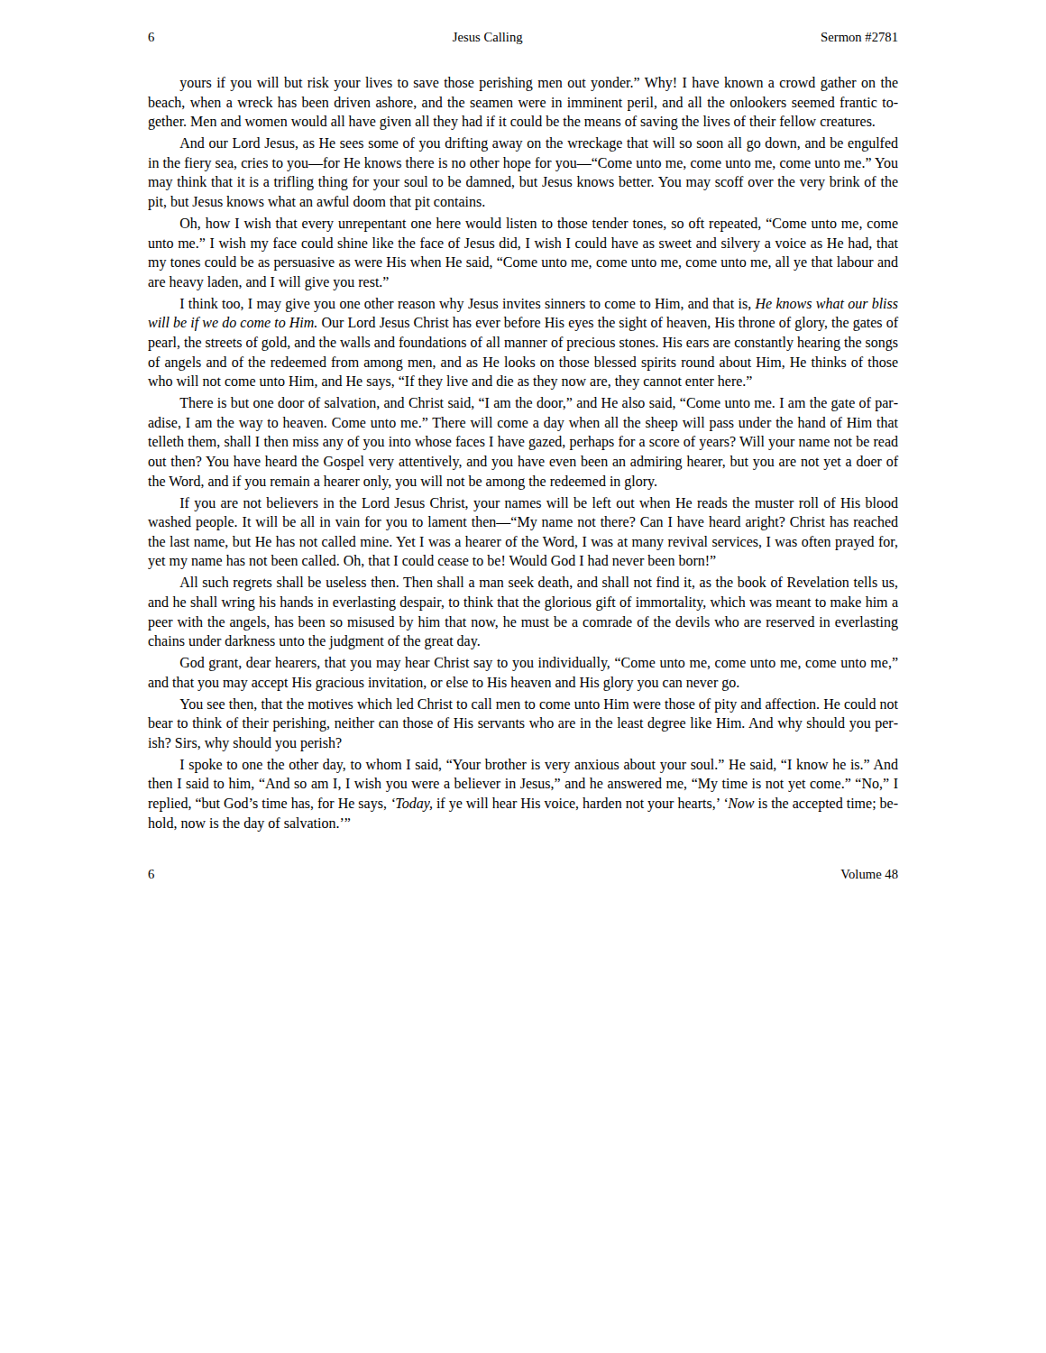6 Jesus Calling Sermon #2781
yours if you will but risk your lives to save those perishing men out yonder.” Why! I have known a crowd gather on the beach, when a wreck has been driven ashore, and the seamen were in imminent peril, and all the onlookers seemed frantic together. Men and women would all have given all they had if it could be the means of saving the lives of their fellow creatures.
And our Lord Jesus, as He sees some of you drifting away on the wreckage that will so soon all go down, and be engulfed in the fiery sea, cries to you—for He knows there is no other hope for you—“Come unto me, come unto me, come unto me.” You may think that it is a trifling thing for your soul to be damned, but Jesus knows better. You may scoff over the very brink of the pit, but Jesus knows what an awful doom that pit contains.
Oh, how I wish that every unrepentant one here would listen to those tender tones, so oft repeated, “Come unto me, come unto me.” I wish my face could shine like the face of Jesus did, I wish I could have as sweet and silvery a voice as He had, that my tones could be as persuasive as were His when He said, “Come unto me, come unto me, come unto me, all ye that labour and are heavy laden, and I will give you rest.”
I think too, I may give you one other reason why Jesus invites sinners to come to Him, and that is, He knows what our bliss will be if we do come to Him. Our Lord Jesus Christ has ever before His eyes the sight of heaven, His throne of glory, the gates of pearl, the streets of gold, and the walls and foundations of all manner of precious stones. His ears are constantly hearing the songs of angels and of the redeemed from among men, and as He looks on those blessed spirits round about Him, He thinks of those who will not come unto Him, and He says, “If they live and die as they now are, they cannot enter here.”
There is but one door of salvation, and Christ said, “I am the door,” and He also said, “Come unto me. I am the gate of paradise, I am the way to heaven. Come unto me.” There will come a day when all the sheep will pass under the hand of Him that telleth them, shall I then miss any of you into whose faces I have gazed, perhaps for a score of years? Will your name not be read out then? You have heard the Gospel very attentively, and you have even been an admiring hearer, but you are not yet a doer of the Word, and if you remain a hearer only, you will not be among the redeemed in glory.
If you are not believers in the Lord Jesus Christ, your names will be left out when He reads the muster roll of His blood washed people. It will be all in vain for you to lament then—“My name not there? Can I have heard aright? Christ has reached the last name, but He has not called mine. Yet I was a hearer of the Word, I was at many revival services, I was often prayed for, yet my name has not been called. Oh, that I could cease to be! Would God I had never been born!”
All such regrets shall be useless then. Then shall a man seek death, and shall not find it, as the book of Revelation tells us, and he shall wring his hands in everlasting despair, to think that the glorious gift of immortality, which was meant to make him a peer with the angels, has been so misused by him that now, he must be a comrade of the devils who are reserved in everlasting chains under darkness unto the judgment of the great day.
God grant, dear hearers, that you may hear Christ say to you individually, “Come unto me, come unto me, come unto me,” and that you may accept His gracious invitation, or else to His heaven and His glory you can never go.
You see then, that the motives which led Christ to call men to come unto Him were those of pity and affection. He could not bear to think of their perishing, neither can those of His servants who are in the least degree like Him. And why should you perish? Sirs, why should you perish?
I spoke to one the other day, to whom I said, “Your brother is very anxious about your soul.” He said, “I know he is.” And then I said to him, “And so am I, I wish you were a believer in Jesus,” and he answered me, “My time is not yet come.” “No,” I replied, “but God’s time has, for He says, ‘Today, if ye will hear His voice, harden not your hearts,’ ‘Now is the accepted time; behold, now is the day of salvation.’”
6 Volume 48